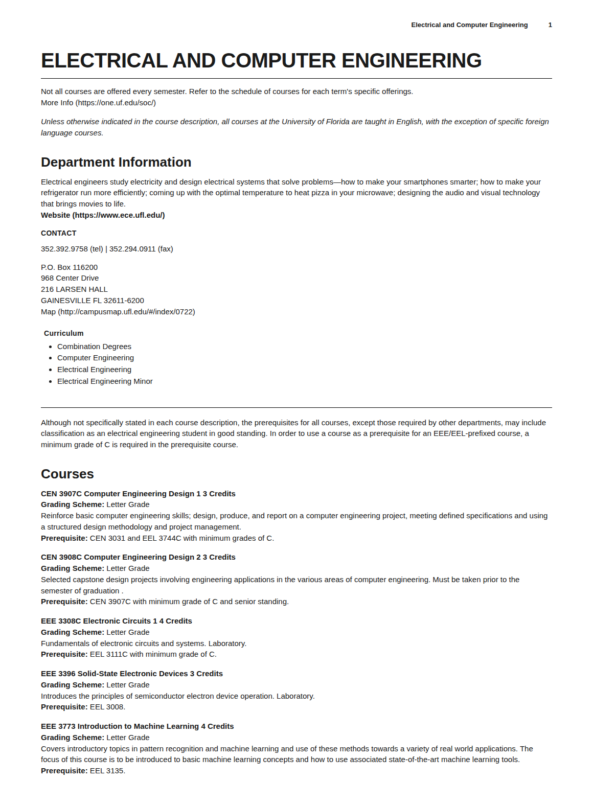Electrical and Computer Engineering 1
ELECTRICAL AND COMPUTER ENGINEERING
Not all courses are offered every semester. Refer to the schedule of courses for each term's specific offerings.
More Info (https://one.uf.edu/soc/)
Unless otherwise indicated in the course description, all courses at the University of Florida are taught in English, with the exception of specific foreign language courses.
Department Information
Electrical engineers study electricity and design electrical systems that solve problems—how to make your smartphones smarter; how to make your refrigerator run more efficiently; coming up with the optimal temperature to heat pizza in your microwave; designing the audio and visual technology that brings movies to life.
Website (https://www.ece.ufl.edu/)
CONTACT
352.392.9758 (tel) | 352.294.0911 (fax)
P.O. Box 116200
968 Center Drive
216 LARSEN HALL
GAINESVILLE FL 32611-6200
Map (http://campusmap.ufl.edu/#/index/0722)
Curriculum
Combination Degrees
Computer Engineering
Electrical Engineering
Electrical Engineering Minor
Although not specifically stated in each course description, the prerequisites for all courses, except those required by other departments, may include classification as an electrical engineering student in good standing. In order to use a course as a prerequisite for an EEE/EEL-prefixed course, a minimum grade of C is required in the prerequisite course.
Courses
CEN 3907C Computer Engineering Design 1 3 Credits
Grading Scheme: Letter Grade
Reinforce basic computer engineering skills; design, produce, and report on a computer engineering project, meeting defined specifications and using a structured design methodology and project management.
Prerequisite: CEN 3031 and EEL 3744C with minimum grades of C.
CEN 3908C Computer Engineering Design 2 3 Credits
Grading Scheme: Letter Grade
Selected capstone design projects involving engineering applications in the various areas of computer engineering. Must be taken prior to the semester of graduation .
Prerequisite: CEN 3907C with minimum grade of C and senior standing.
EEE 3308C Electronic Circuits 1 4 Credits
Grading Scheme: Letter Grade
Fundamentals of electronic circuits and systems. Laboratory.
Prerequisite: EEL 3111C with minimum grade of C.
EEE 3396 Solid-State Electronic Devices 3 Credits
Grading Scheme: Letter Grade
Introduces the principles of semiconductor electron device operation. Laboratory.
Prerequisite: EEL 3008.
EEE 3773 Introduction to Machine Learning 4 Credits
Grading Scheme: Letter Grade
Covers introductory topics in pattern recognition and machine learning and use of these methods towards a variety of real world applications. The focus of this course is to be introduced to basic machine learning concepts and how to use associated state-of-the-art machine learning tools.
Prerequisite: EEL 3135.